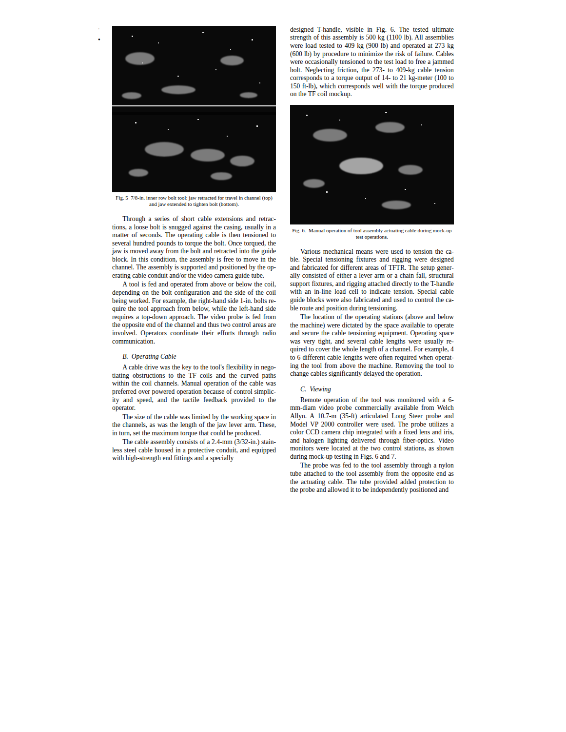.
•
Fig. 5 7/8-in. inner row bolt tool: jaw retracted for travel in channel (top) and jaw extended to tighten bolt (bottom).
Through a series of short cable extensions and retractions, a loose bolt is snugged against the casing, usually in a matter of seconds. The operating cable is then tensioned to several hundred pounds to torque the bolt. Once torqued, the jaw is moved away from the bolt and retracted into the guide block. In this condition, the assembly is free to move in the channel. The assembly is supported and positioned by the operating cable conduit and/or the video camera guide tube.
A tool is fed and operated from above or below the coil, depending on the bolt configuration and the side of the coil being worked. For example, the right-hand side 1-in. bolts require the tool approach from below, while the left-hand side requires a top-down approach. The video probe is fed from the opposite end of the channel and thus two control areas are involved. Operators coordinate their efforts through radio communication.
B. Operating Cable
A cable drive was the key to the tool's flexibility in negotiating obstructions to the TF coils and the curved paths within the coil channels. Manual operation of the cable was preferred over powered operation because of control simplicity and speed, and the tactile feedback provided to the operator.
The size of the cable was limited by the working space in the channels, as was the length of the jaw lever arm. These, in turn, set the maximum torque that could be produced.
The cable assembly consists of a 2.4-mm (3/32-in.) stainless steel cable housed in a protective conduit, and equipped with high-strength end fittings and a specially
designed T-handle, visible in Fig. 6. The tested ultimate strength of this assembly is 500 kg (1100 lb). All assemblies were load tested to 409 kg (900 lb) and operated at 273 kg (600 lb) by procedure to minimize the risk of failure. Cables were occasionally tensioned to the test load to free a jammed bolt. Neglecting friction, the 273- to 409-kg cable tension corresponds to a torque output of 14- to 21 kg-meter (100 to 150 ft-lb), which corresponds well with the torque produced on the TF coil mockup.
Fig. 6. Manual operation of tool assembly actuating cable during mock-up test operations.
Various mechanical means were used to tension the cable. Special tensioning fixtures and rigging were designed and fabricated for different areas of TFTR. The setup generally consisted of either a lever arm or a chain fall, structural support fixtures, and rigging attached directly to the T-handle with an in-line load cell to indicate tension. Special cable guide blocks were also fabricated and used to control the cable route and position during tensioning.
The location of the operating stations (above and below the machine) were dictated by the space available to operate and secure the cable tensioning equipment. Operating space was very tight, and several cable lengths were usually required to cover the whole length of a channel. For example, 4 to 6 different cable lengths were often required when operating the tool from above the machine. Removing the tool to change cables significantly delayed the operation.
C. Viewing
Remote operation of the tool was monitored with a 6-mm-diam video probe commercially available from Welch Allyn. A 10.7-m (35-ft) articulated Long Steer probe and Model VP 2000 controller were used. The probe utilizes a color CCD camera chip integrated with a fixed lens and iris, and halogen lighting delivered through fiber-optics. Video monitors were located at the two control stations, as shown during mock-up testing in Figs. 6 and 7.
The probe was fed to the tool assembly through a nylon tube attached to the tool assembly from the opposite end as the actuating cable. The tube provided added protection to the probe and allowed it to be independently positioned and